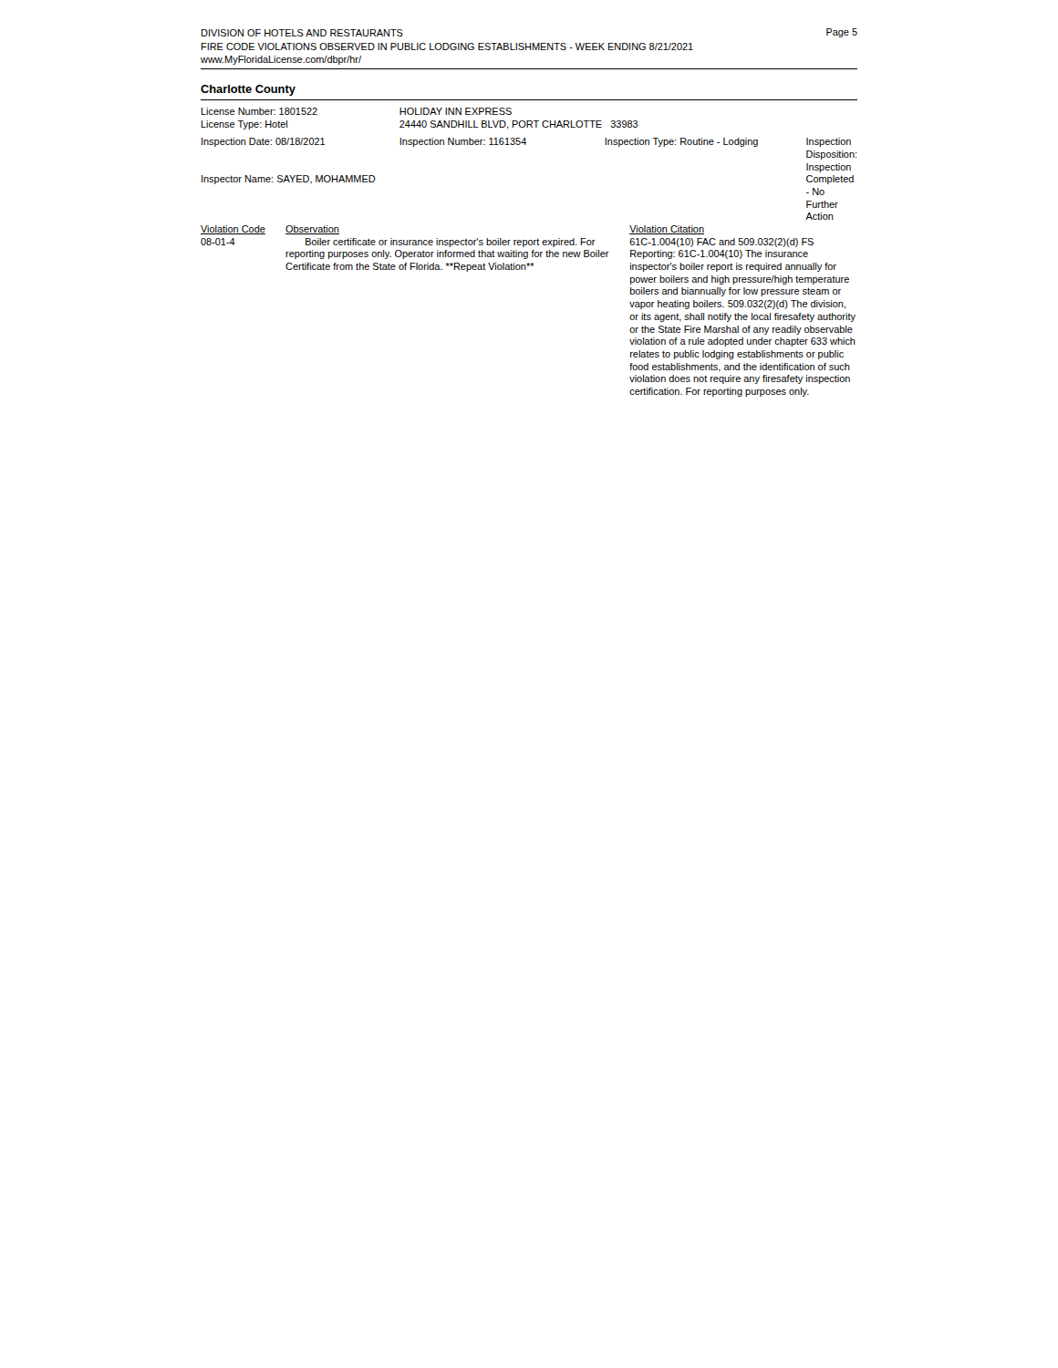Page 5
DIVISION OF HOTELS AND RESTAURANTS
FIRE CODE VIOLATIONS OBSERVED IN PUBLIC LODGING ESTABLISHMENTS - WEEK ENDING 8/21/2021
www.MyFloridaLicense.com/dbpr/hr/
Charlotte County
| License Number: 1801522 | HOLIDAY INN EXPRESS |
| License Type: Hotel | 24440 SANDHILL BLVD, PORT CHARLOTTE 33983 |
| Inspection Date: 08/18/2021 | Inspection Number: 1161354 | Inspection Type: Routine - Lodging | Inspection Disposition: Inspection |
| Inspector Name: SAYED, MOHAMMED | | | Completed - No Further Action |
| Violation Code | Observation | Violation Citation |
| 08-01-4 | Boiler certificate or insurance inspector's boiler report expired. For reporting purposes only. Operator informed that waiting for the new Boiler Certificate from the State of Florida. **Repeat Violation** | 61C-1.004(10) FAC and 509.032(2)(d) FS Reporting: 61C-1.004(10) The insurance inspector's boiler report is required annually for power boilers and high pressure/high temperature boilers and biannually for low pressure steam or vapor heating boilers. 509.032(2)(d) The division, or its agent, shall notify the local firesafety authority or the State Fire Marshal of any readily observable violation of a rule adopted under chapter 633 which relates to public lodging establishments or public food establishments, and the identification of such violation does not require any firesafety inspection certification. For reporting purposes only. |